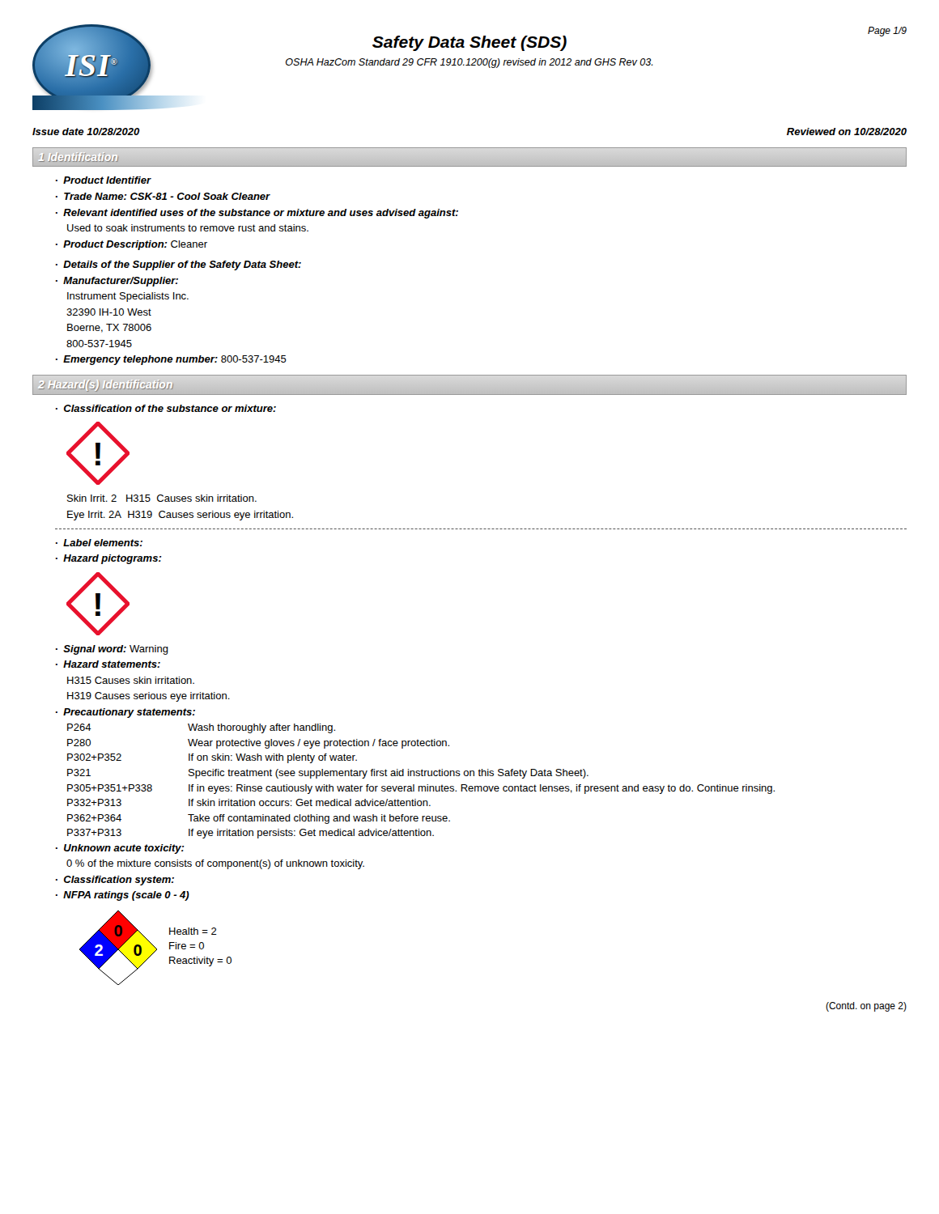ISI®
Page 1/9
Safety Data Sheet (SDS)
OSHA HazCom Standard 29 CFR 1910.1200(g) revised in 2012 and GHS Rev 03.
Issue date 10/28/2020 Reviewed on 10/28/2020
1 Identification
Product Identifier
Trade Name: CSK-81 - Cool Soak Cleaner
Relevant identified uses of the substance or mixture and uses advised against:
Used to soak instruments to remove rust and stains.
Product Description: Cleaner
Details of the Supplier of the Safety Data Sheet:
Manufacturer/Supplier:
Instrument Specialists Inc.
32390 IH-10 West
Boerne, TX 78006
800-537-1945
Emergency telephone number: 800-537-1945
2 Hazard(s) Identification
Classification of the substance or mixture:
!
Skin Irrit. 2 H315 Causes skin irritation.
Eye Irrit. 2A H319 Causes serious eye irritation.
Label elements:
Hazard pictograms:
!
Signal word: Warning
Hazard statements:
H315 Causes skin irritation.
H319 Causes serious eye irritation.
Precautionary statements:
| P264 | Wash thoroughly after handling. |
| P280 | Wear protective gloves / eye protection / face protection. |
| P302+P352 | If on skin: Wash with plenty of water. |
| P321 | Specific treatment (see supplementary first aid instructions on this Safety Data Sheet). |
| P305+P351+P338 | If in eyes: Rinse cautiously with water for several minutes. Remove contact lenses, if present and easy to do. Continue rinsing. |
| P332+P313 | If skin irritation occurs: Get medical advice/attention. |
| P362+P364 | Take off contaminated clothing and wash it before reuse. |
| P337+P313 | If eye irritation persists: Get medical advice/attention. |
Unknown acute toxicity:
0 % of the mixture consists of component(s) of unknown toxicity.
Classification system:
NFPA ratings (scale 0 - 4)
0 0 2
Health = 2
Fire = 0
Reactivity = 0
(Contd. on page 2)